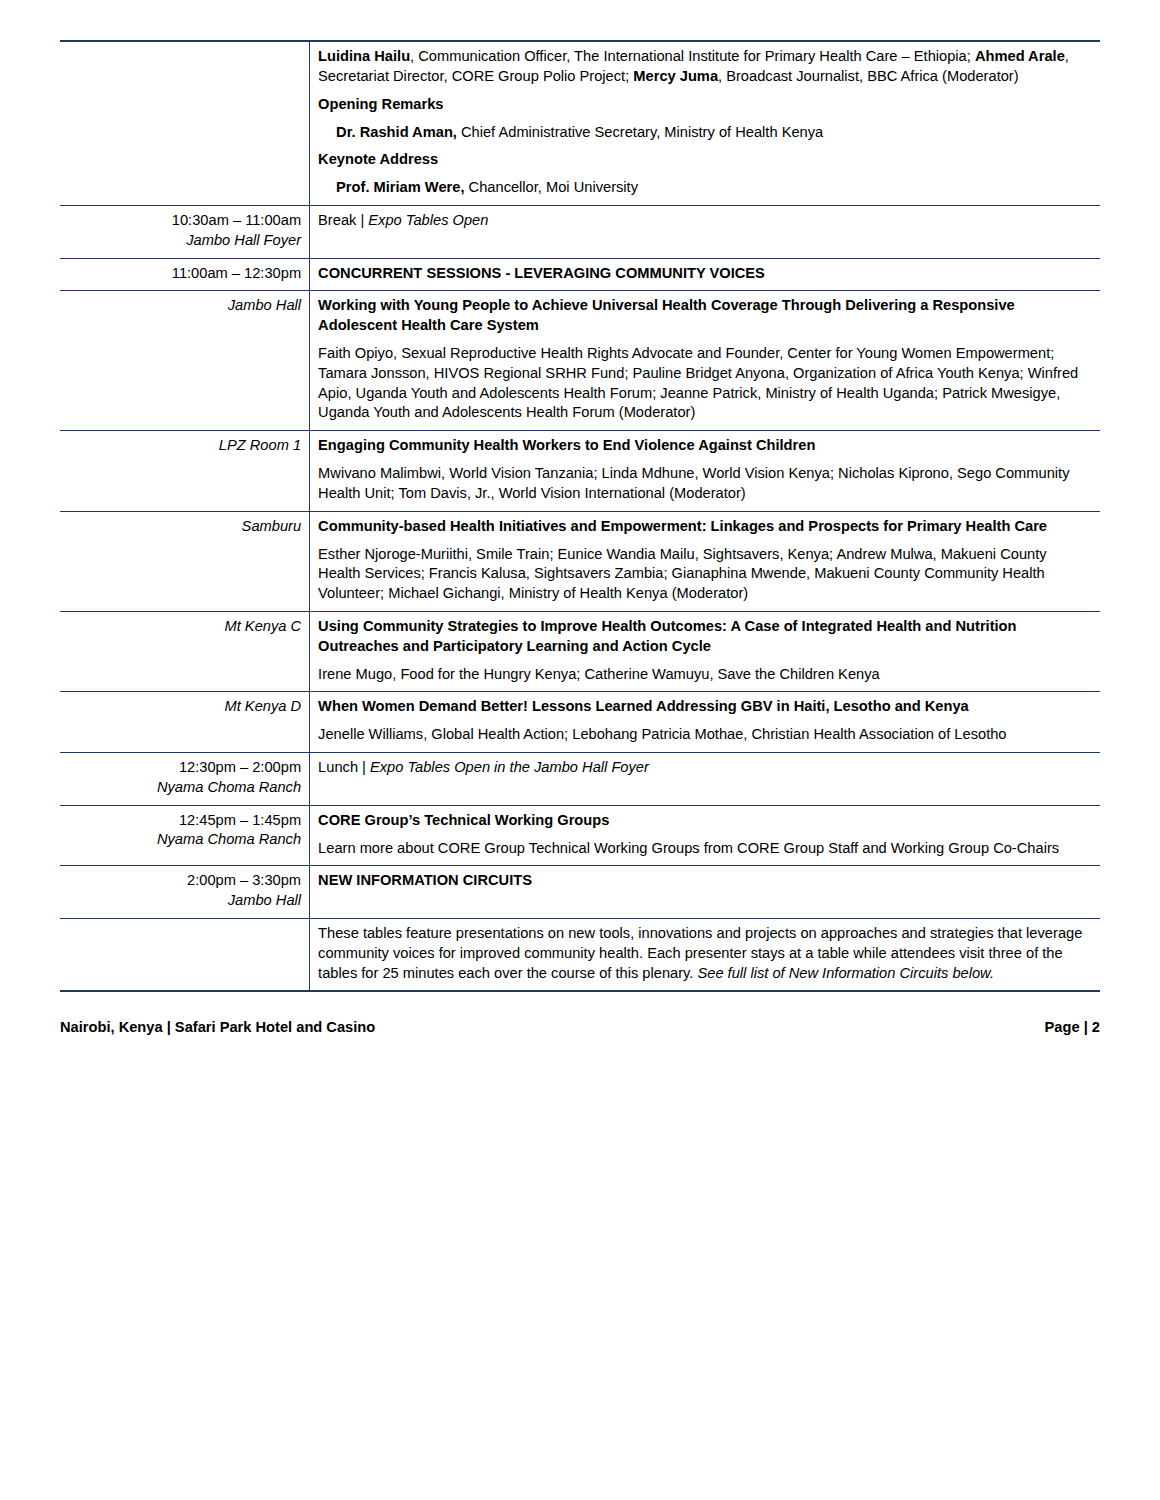| | Luidina Hailu , Communication Officer, The International Institute for Primary Health Care – Ethiopia; Ahmed Arale , Secretariat Director, CORE Group Polio Project; Mercy Juma , Broadcast Journalist, BBC Africa (Moderator) Opening Remarks Dr. Rashid Aman, Chief Administrative Secretary, Ministry of Health Kenya Keynote Address Prof. Miriam Were, Chancellor, Moi University |
| 10:30am – 11:00am Jambo Hall Foyer | Break / Expo Tables Open |
| 11:00am – 12:30pm | CONCURRENT SESSIONS - LEVERAGING COMMUNITY VOICES |
| Jambo Hall | Working with Young People to Achieve Universal Health Coverage Through Delivering a Responsive Adolescent Health Care System Faith Opiyo, Sexual Reproductive Health Rights Advocate and Founder, Center for Young Women Empowerment; Tamara Jonsson, HIVOS Regional SRHR Fund; Pauline Bridget Anyona, Organization of Africa Youth Kenya; Winfred Apio, Uganda Youth and Adolescents Health Forum; Jeanne Patrick, Ministry of Health Uganda; Patrick Mwesigye, Uganda Youth and Adolescents Health Forum (Moderator) |
| LPZ Room 1 | Engaging Community Health Workers to End Violence Against Children Mwivano Malimbwi, World Vision Tanzania; Linda Mdhune, World Vision Kenya; Nicholas Kiprono, Sego Community Health Unit; Tom Davis, Jr., World Vision International (Moderator) |
| Samburu | Community-based Health Initiatives and Empowerment: Linkages and Prospects for Primary Health Care Esther Njoroge-Muriithi, Smile Train; Eunice Wandia Mailu, Sightsavers, Kenya; Andrew Mulwa, Makueni County Health Services; Francis Kalusa, Sightsavers Zambia; Gianaphina Mwende, Makueni County Community Health Volunteer; Michael Gichangi, Ministry of Health Kenya (Moderator) |
| Mt Kenya C | Using Community Strategies to Improve Health Outcomes: A Case of Integrated Health and Nutrition Outreaches and Participatory Learning and Action Cycle Irene Mugo, Food for the Hungry Kenya; Catherine Wamuyu, Save the Children Kenya |
| Mt Kenya D | When Women Demand Better! Lessons Learned Addressing GBV in Haiti, Lesotho and Kenya Jenelle Williams, Global Health Action; Lebohang Patricia Mothae, Christian Health Association of Lesotho |
| 12:30pm – 2:00pm Nyama Choma Ranch | Lunch / Expo Tables Open in the Jambo Hall Foyer |
| 12:45pm – 1:45pm Nyama Choma Ranch | CORE Group’s Technical Working Groups Learn more about CORE Group Technical Working Groups from CORE Group Staff and Working Group Co-Chairs |
| 2:00pm – 3:30pm Jambo Hall | NEW INFORMATION CIRCUITS |
| | These tables feature presentations on new tools, innovations and projects on approaches and strategies that leverage community voices for improved community health. Each presenter stays at a table while attendees visit three of the tables for 25 minutes each over the course of this plenary. See full list of New Information Circuits below. |
Nairobi, Kenya | Safari Park Hotel and Casino
Page | 2